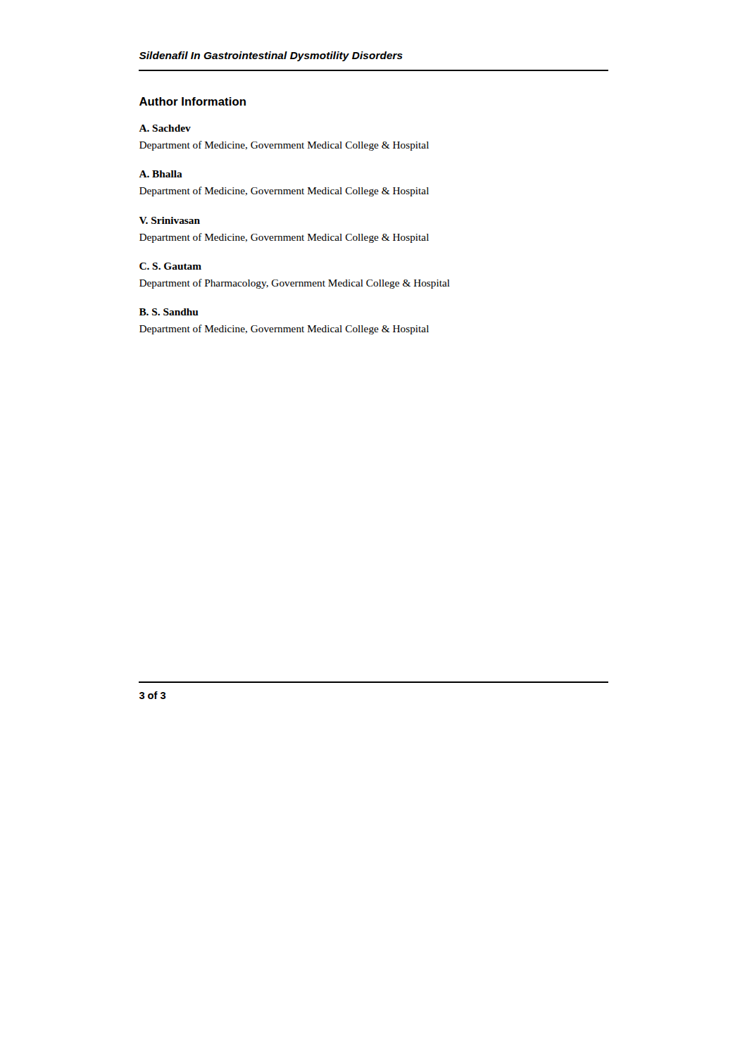Sildenafil In Gastrointestinal Dysmotility Disorders
Author Information
A. Sachdev
Department of Medicine, Government Medical College & Hospital
A. Bhalla
Department of Medicine, Government Medical College & Hospital
V. Srinivasan
Department of Medicine, Government Medical College & Hospital
C. S. Gautam
Department of Pharmacology, Government Medical College & Hospital
B. S. Sandhu
Department of Medicine, Government Medical College & Hospital
3 of 3